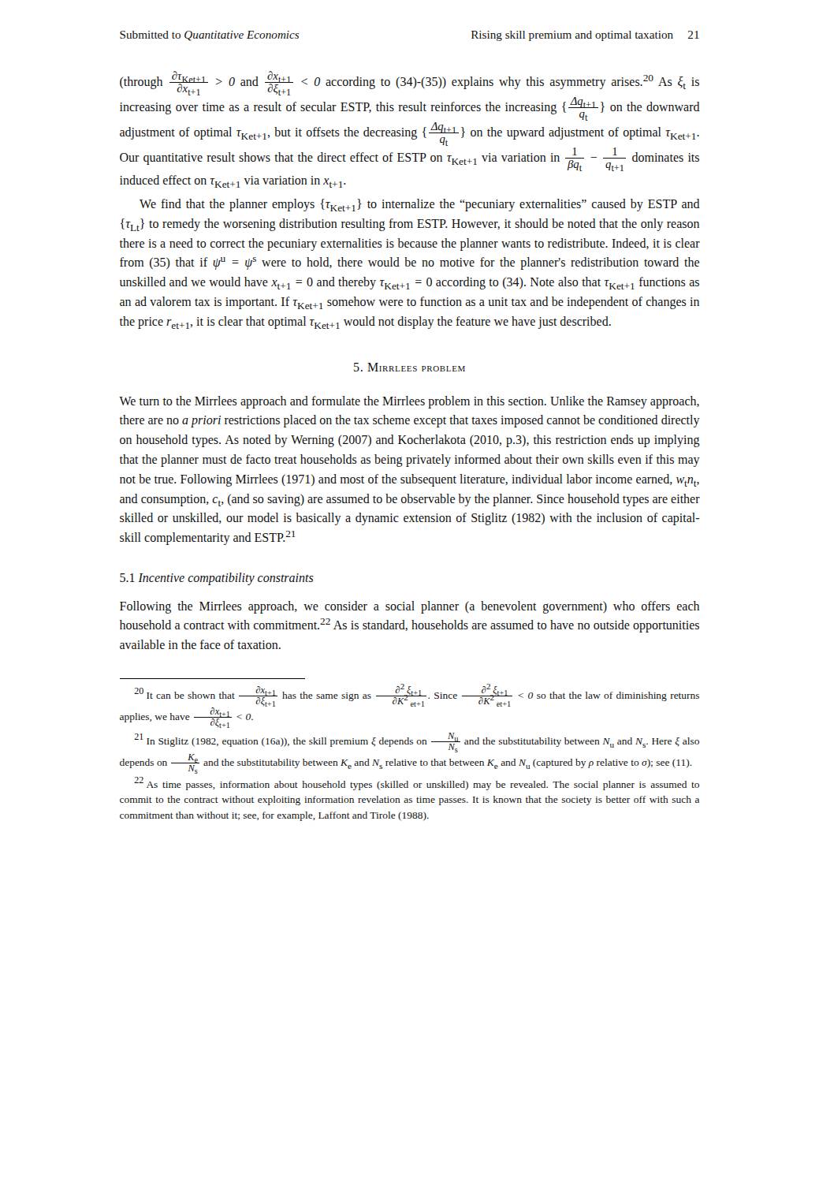Submitted to Quantitative Economics Rising skill premium and optimal taxation21
(through ∂τKet+1∂xt+1 > 0 and ∂xt+1∂ξt+1 < 0 according to (34)-(35)) explains why this asymmetry arises.20 As ξt is increasing over time as a result of secular ESTP, this result reinforces the increasing {Δqt+1 qt} on the downward adjustment of optimal τKet+1, but it offsets the decreasing {Δqt+1 qt} on the upward adjustment of optimal τKet+1. Our quantitative result shows that the direct effect of ESTP on τKet+1 via variation in 1 βqt − 1 qt+1 dominates its induced effect on τKet+1 via variation in xt+1.
We find that the planner employs {τKet+1} to internalize the “pecuniary externalities” caused by ESTP and {τLt} to remedy the worsening distribution resulting from ESTP. However, it should be noted that the only reason there is a need to correct the pecuniary externalities is because the planner wants to redistribute. Indeed, it is clear from (35) that if ψu = ψs were to hold, there would be no motive for the planner's redistribution toward the unskilled and we would have xt+1 = 0 and thereby τKet+1 = 0 according to (34). Note also that τKet+1 functions as an ad valorem tax is important. If τKet+1 somehow were to function as a unit tax and be independent of changes in the price ret+1, it is clear that optimal τKet+1 would not display the feature we have just described.
5. Mirrlees problem
We turn to the Mirrlees approach and formulate the Mirrlees problem in this section. Unlike the Ramsey approach, there are no a priori restrictions placed on the tax scheme except that taxes imposed cannot be conditioned directly on household types. As noted by Werning (2007) and Kocherlakota (2010, p.3), this restriction ends up implying that the planner must de facto treat households as being privately informed about their own skills even if this may not be true. Following Mirrlees (1971) and most of the subsequent literature, individual labor income earned, wtnt, and consumption, ct, (and so saving) are assumed to be observable by the planner. Since household types are either skilled or unskilled, our model is basically a dynamic extension of Stiglitz (1982) with the inclusion of capital-skill complementarity and ESTP.21
5.1 Incentive compatibility constraints
Following the Mirrlees approach, we consider a social planner (a benevolent government) who offers each household a contract with commitment.22 As is standard, households are assumed to have no outside opportunities available in the face of taxation.
20It can be shown that ∂xt+1∂ξt+1 has the same sign as ∂2ξt+1∂K2et+1. Since ∂2ξt+1∂K2et+1 < 0 so that the law of diminishing returns applies, we have ∂xt+1∂ξt+1 < 0.
21In Stiglitz (1982, equation (16a)), the skill premium ξ depends on Nu Ns and the substitutability between Nu and Ns. Here ξ also depends on Ke Ns and the substitutability between Ke and Ns relative to that between Ke and Nu (captured by ρ relative to σ); see (11).
22As time passes, information about household types (skilled or unskilled) may be revealed. The social planner is assumed to commit to the contract without exploiting information revelation as time passes. It is known that the society is better off with such a commitment than without it; see, for example, Laffont and Tirole (1988).